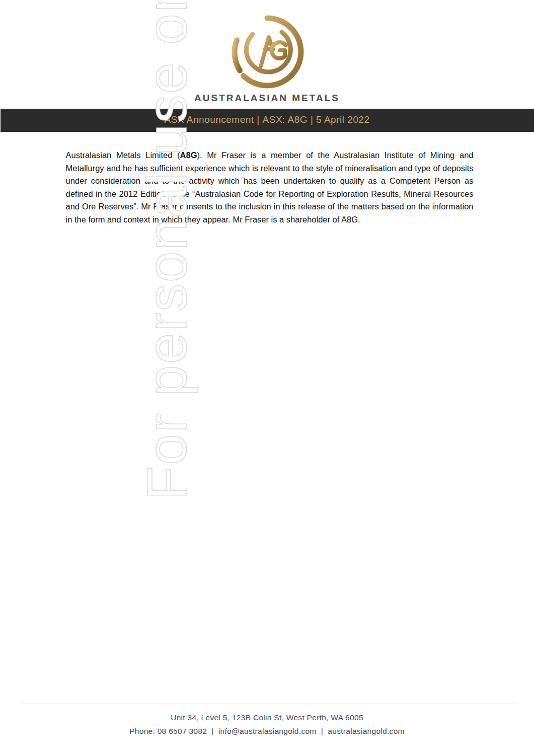For personal use only
AUSTRALASIAN METALS
ASX Announcement | ASX: A8G | 5 April 2022
Australasian Metals Limited (A8G). Mr Fraser is a member of the Australasian Institute of Mining and Metallurgy and he has sufficient experience which is relevant to the style of mineralisation and type of deposits under consideration and to the activity which has been undertaken to qualify as a Competent Person as defined in the 2012 Edition of the “Australasian Code for Reporting of Exploration Results, Mineral Resources and Ore Reserves”. Mr Fraser consents to the inclusion in this release of the matters based on the information in the form and context in which they appear. Mr Fraser is a shareholder of A8G.
Unit 34, Level 5, 123B Colin St, West Perth, WA 6005
Phone: 08 6507 3082 | info@australasiangold.com | australasiangold.com